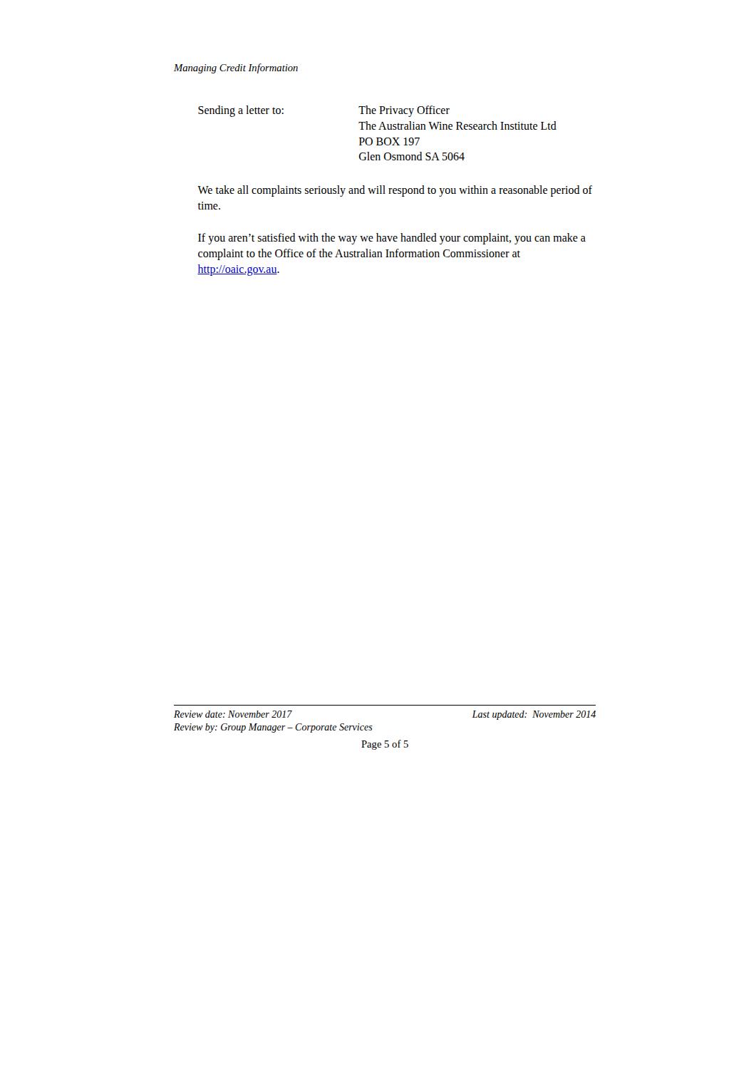Managing Credit Information
Sending a letter to:
The Privacy Officer
The Australian Wine Research Institute Ltd
PO BOX 197
Glen Osmond SA 5064
We take all complaints seriously and will respond to you within a reasonable period of time.
If you aren’t satisfied with the way we have handled your complaint, you can make a complaint to the Office of the Australian Information Commissioner at http://oaic.gov.au.
Review date: November 2017
Review by: Group Manager – Corporate Services
Last updated: November 2014
Page 5 of 5